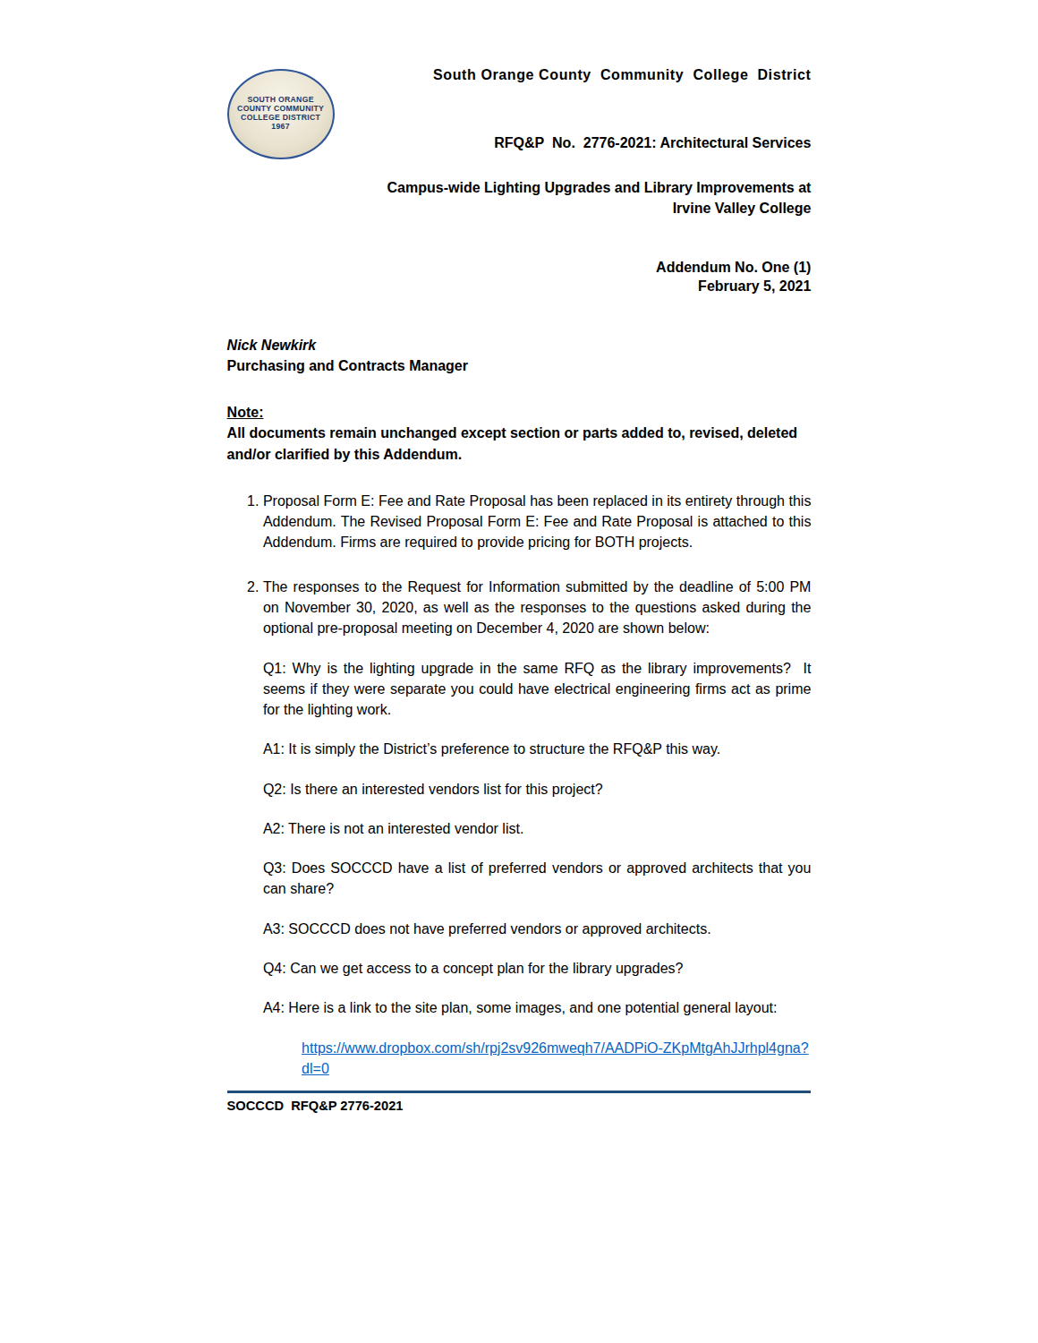SOUTH ORANGE COUNTY COMMUNITY COLLEGE DISTRICT
1967
South Orange County Community College District
RFQ&P No. 2776-2021: Architectural Services
Campus-wide Lighting Upgrades and Library Improvements at Irvine Valley College
Addendum No. One (1)
February 5, 2021
Nick Newkirk
Purchasing and Contracts Manager
Note:
All documents remain unchanged except section or parts added to, revised, deleted and/or clarified by this Addendum.
Proposal Form E: Fee and Rate Proposal has been replaced in its entirety through this Addendum. The Revised Proposal Form E: Fee and Rate Proposal is attached to this Addendum. Firms are required to provide pricing for BOTH projects.
The responses to the Request for Information submitted by the deadline of 5:00 PM on November 30, 2020, as well as the responses to the questions asked during the optional pre-proposal meeting on December 4, 2020 are shown below:
Q1: Why is the lighting upgrade in the same RFQ as the library improvements? It seems if they were separate you could have electrical engineering firms act as prime for the lighting work.
A1: It is simply the District’s preference to structure the RFQ&P this way.
Q2: Is there an interested vendors list for this project?
A2: There is not an interested vendor list.
Q3: Does SOCCCD have a list of preferred vendors or approved architects that you can share?
A3: SOCCCD does not have preferred vendors or approved architects.
Q4: Can we get access to a concept plan for the library upgrades?
A4: Here is a link to the site plan, some images, and one potential general layout:
https://www.dropbox.com/sh/rpj2sv926mweqh7/AADPiO-ZKpMtgAhJJrhpl4gna?dl=0
SOCCCD RFQ&P 2776-2021